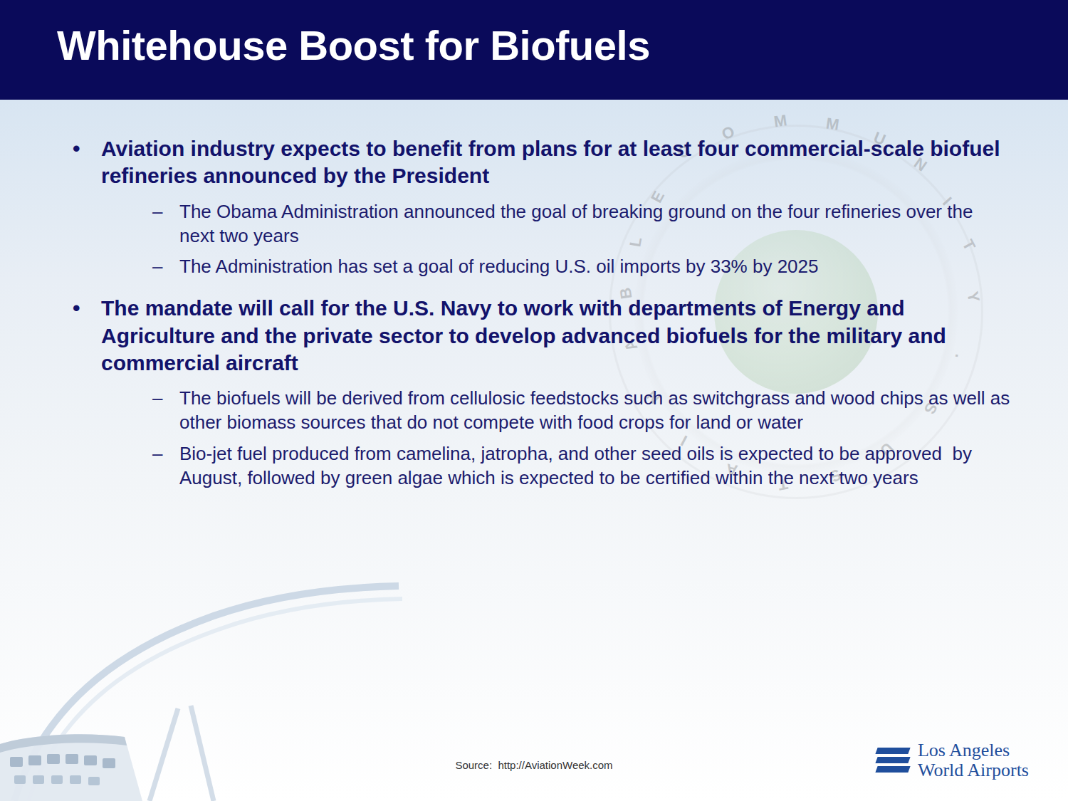Whitehouse Boost for Biofuels
C O M M U N I T Y · S U S T A I N A B L E
• Aviation industry expects to benefit from plans for at least four commercial-scale biofuel refineries announced by the President
–The Obama Administration announced the goal of breaking ground on the four refineries over the next two years
–The Administration has set a goal of reducing U.S. oil imports by 33% by 2025
• The mandate will call for the U.S. Navy to work with departments of Energy and Agriculture and the private sector to develop advanced biofuels for the military and commercial aircraft
–The biofuels will be derived from cellulosic feedstocks such as switchgrass and wood chips as well as other biomass sources that do not compete with food crops for land or water
–Bio-jet fuel produced from camelina, jatropha, and other seed oils is expected to be approved by August, followed by green algae which is expected to be certified within the next two years
Source: http://AviationWeek.com
Los Angeles
World Airports